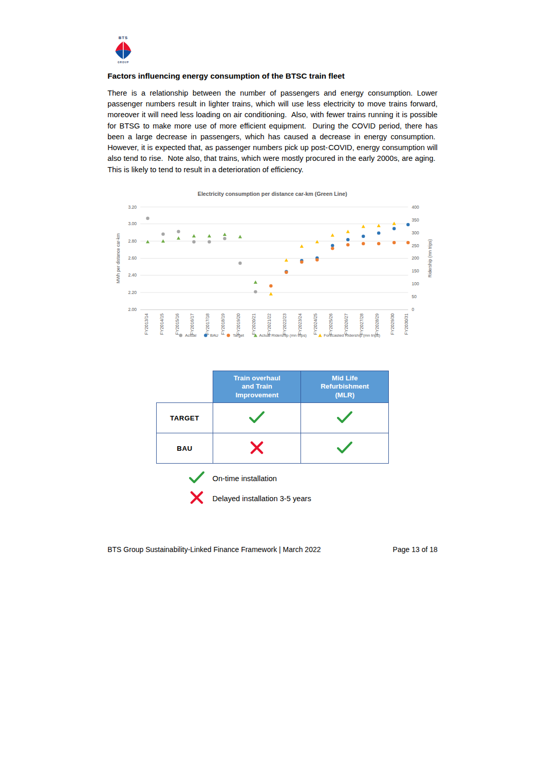BTS GROUP
Factors influencing energy consumption of the BTSC train fleet
There is a relationship between the number of passengers and energy consumption. Lower passenger numbers result in lighter trains, which will use less electricity to move trains forward, moreover it will need less loading on air conditioning. Also, with fewer trains running it is possible for BTSG to make more use of more efficient equipment. During the COVID period, there has been a large decrease in passengers, which has caused a decrease in energy consumption. However, it is expected that, as passenger numbers pick up post- COVID, energy consumption will also tend to rise. Note also, that trains, which were mostly procured in the early 2000s, are aging. This is likely to tend to result in a deterioration of efficiency.
Electricity consumption per distance car-km (Green Line) 3.20 3.00 2.80 2.60 2.40 2.20 2.00 MWh per distance car-km 400 350 300 250 200 150 100 50 0 Ridership (mn trips) FY2013/14 FY2014/15 FY2015/16 FY2016/17 FY2017/18 FY2018/19 FY2019/20 FY2020/21 FY2021/22 FY2022/23 FY2023/24 FY2024/25 FY2025/26 FY2026/27 FY2027/28 FY2028/29 FY2029/30 FY2030/31 Actual BAU Target Actual Ridership (mn trips) Forecasted Ridership (mn trips)
| | Train overhaul and Train Improvement | Mid Life Refurbishment (MLR) |
| --- | --- | --- |
| TARGET | | |
| BAU | | |
On-time installation
Delayed installation 3-5 years
BTS Group Sustainability-Linked Finance Framework | March 2022 Page 13 of 18